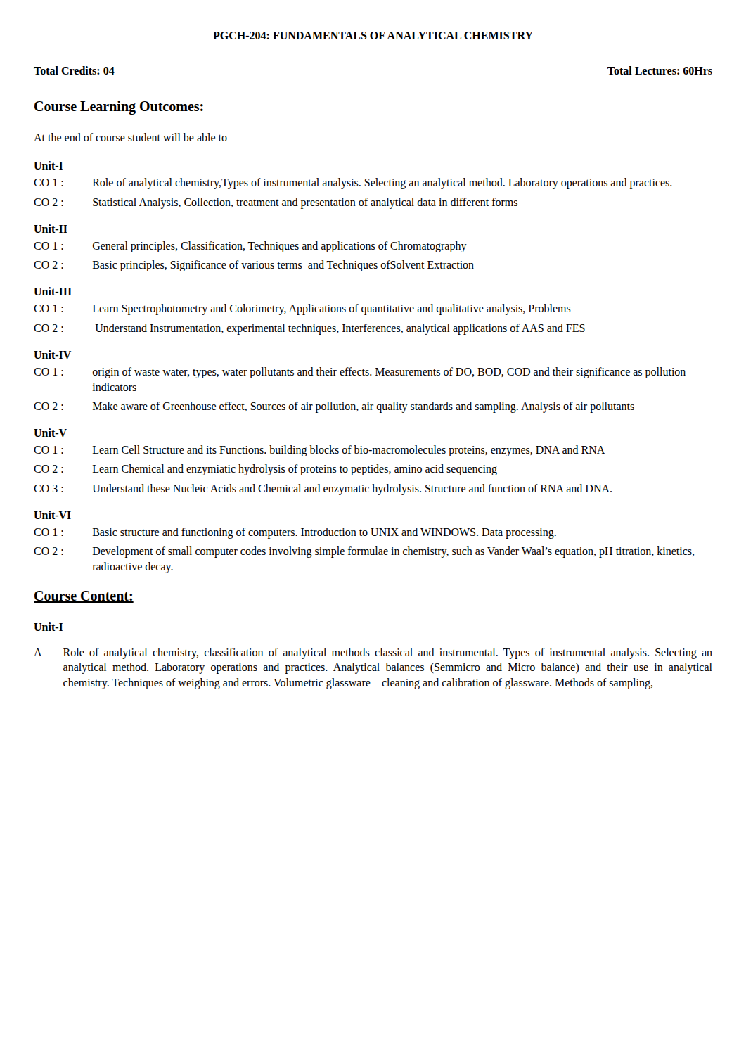PGCH-204: FUNDAMENTALS OF ANALYTICAL CHEMISTRY
Total Credits: 04 Total Lectures: 60Hrs
Course Learning Outcomes:
At the end of course student will be able to –
Unit-I
| CO 1 : | Role of analytical chemistry,Types of instrumental analysis. Selecting an analytical method. Laboratory operations and practices. |
| CO 2 : | Statistical Analysis, Collection, treatment and presentation of analytical data in different forms |
Unit-II
| CO 1 : | General principles, Classification, Techniques and applications of Chromatography |
| CO 2 : | Basic principles, Significance of various terms and Techniques ofSolvent Extraction |
Unit-III
| CO 1 : | Learn Spectrophotometry and Colorimetry, Applications of quantitative and qualitative analysis, Problems |
| CO 2 : | Understand Instrumentation, experimental techniques, Interferences, analytical applications of AAS and FES |
Unit-IV
| CO 1 : | origin of waste water, types, water pollutants and their effects. Measurements of DO, BOD, COD and their significance as pollution indicators |
| CO 2 : | Make aware of Greenhouse effect, Sources of air pollution, air quality standards and sampling. Analysis of air pollutants |
Unit-V
| CO 1 : | Learn Cell Structure and its Functions. building blocks of bio-macromolecules proteins, enzymes, DNA and RNA |
| CO 2 : | Learn Chemical and enzymiatic hydrolysis of proteins to peptides, amino acid sequencing |
| CO 3 : | Understand these Nucleic Acids and Chemical and enzymatic hydrolysis. Structure and function of RNA and DNA. |
Unit-VI
| CO 1 : | Basic structure and functioning of computers. Introduction to UNIX and WINDOWS. Data processing. |
| CO 2 : | Development of small computer codes involving simple formulae in chemistry, such as Vander Waal’s equation, pH titration, kinetics, radioactive decay. |
Course Content:
Unit-I
A
Role of analytical chemistry, classification of analytical methods classical and instrumental. Types of instrumental analysis. Selecting an analytical method. Laboratory operations and practices. Analytical balances (Semmicro and Micro balance) and their use in analytical chemistry. Techniques of weighing and errors. Volumetric glassware – cleaning and calibration of glassware. Methods of sampling,